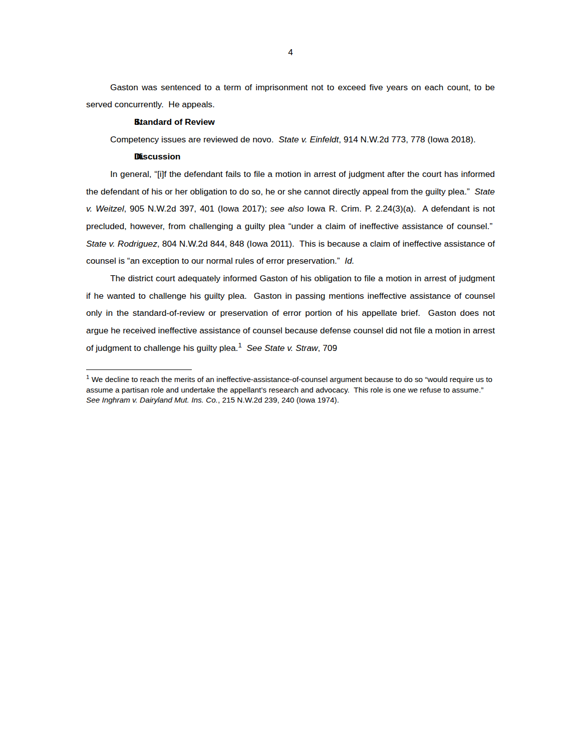4
Gaston was sentenced to a term of imprisonment not to exceed five years on each count, to be served concurrently. He appeals.
II. Standard of Review
Competency issues are reviewed de novo. State v. Einfeldt, 914 N.W.2d 773, 778 (Iowa 2018).
III. Discussion
In general, “[i]f the defendant fails to file a motion in arrest of judgment after the court has informed the defendant of his or her obligation to do so, he or she cannot directly appeal from the guilty plea.” State v. Weitzel, 905 N.W.2d 397, 401 (Iowa 2017); see also Iowa R. Crim. P. 2.24(3)(a). A defendant is not precluded, however, from challenging a guilty plea “under a claim of ineffective assistance of counsel.” State v. Rodriguez, 804 N.W.2d 844, 848 (Iowa 2011). This is because a claim of ineffective assistance of counsel is “an exception to our normal rules of error preservation.” Id.
The district court adequately informed Gaston of his obligation to file a motion in arrest of judgment if he wanted to challenge his guilty plea. Gaston in passing mentions ineffective assistance of counsel only in the standard-of-review or preservation of error portion of his appellate brief. Gaston does not argue he received ineffective assistance of counsel because defense counsel did not file a motion in arrest of judgment to challenge his guilty plea.1 See State v. Straw, 709
1 We decline to reach the merits of an ineffective-assistance-of-counsel argument because to do so “would require us to assume a partisan role and undertake the appellant’s research and advocacy. This role is one we refuse to assume.” See Inghram v. Dairyland Mut. Ins. Co., 215 N.W.2d 239, 240 (Iowa 1974).